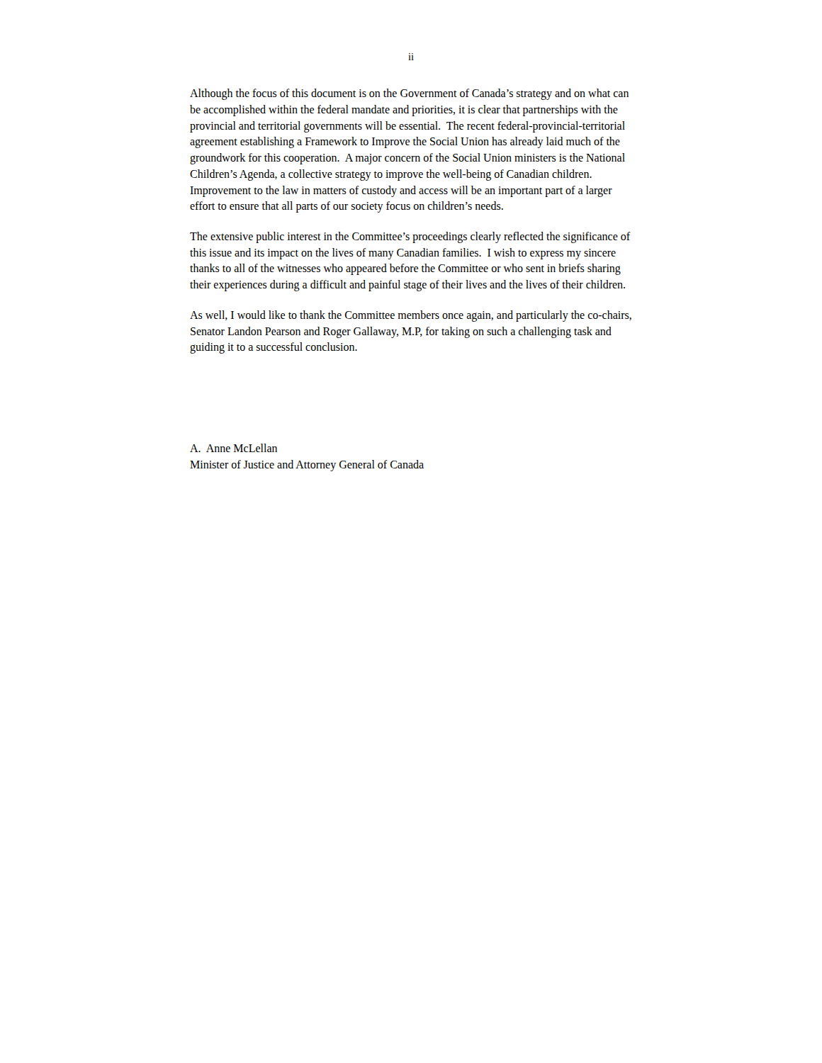ii
Although the focus of this document is on the Government of Canada’s strategy and on what can be accomplished within the federal mandate and priorities, it is clear that partnerships with the provincial and territorial governments will be essential. The recent federal-provincial-territorial agreement establishing a Framework to Improve the Social Union has already laid much of the groundwork for this cooperation. A major concern of the Social Union ministers is the National Children’s Agenda, a collective strategy to improve the well-being of Canadian children. Improvement to the law in matters of custody and access will be an important part of a larger effort to ensure that all parts of our society focus on children’s needs.
The extensive public interest in the Committee’s proceedings clearly reflected the significance of this issue and its impact on the lives of many Canadian families. I wish to express my sincere thanks to all of the witnesses who appeared before the Committee or who sent in briefs sharing their experiences during a difficult and painful stage of their lives and the lives of their children.
As well, I would like to thank the Committee members once again, and particularly the co-chairs, Senator Landon Pearson and Roger Gallaway, M.P, for taking on such a challenging task and guiding it to a successful conclusion.
A. Anne McLellan
Minister of Justice and Attorney General of Canada